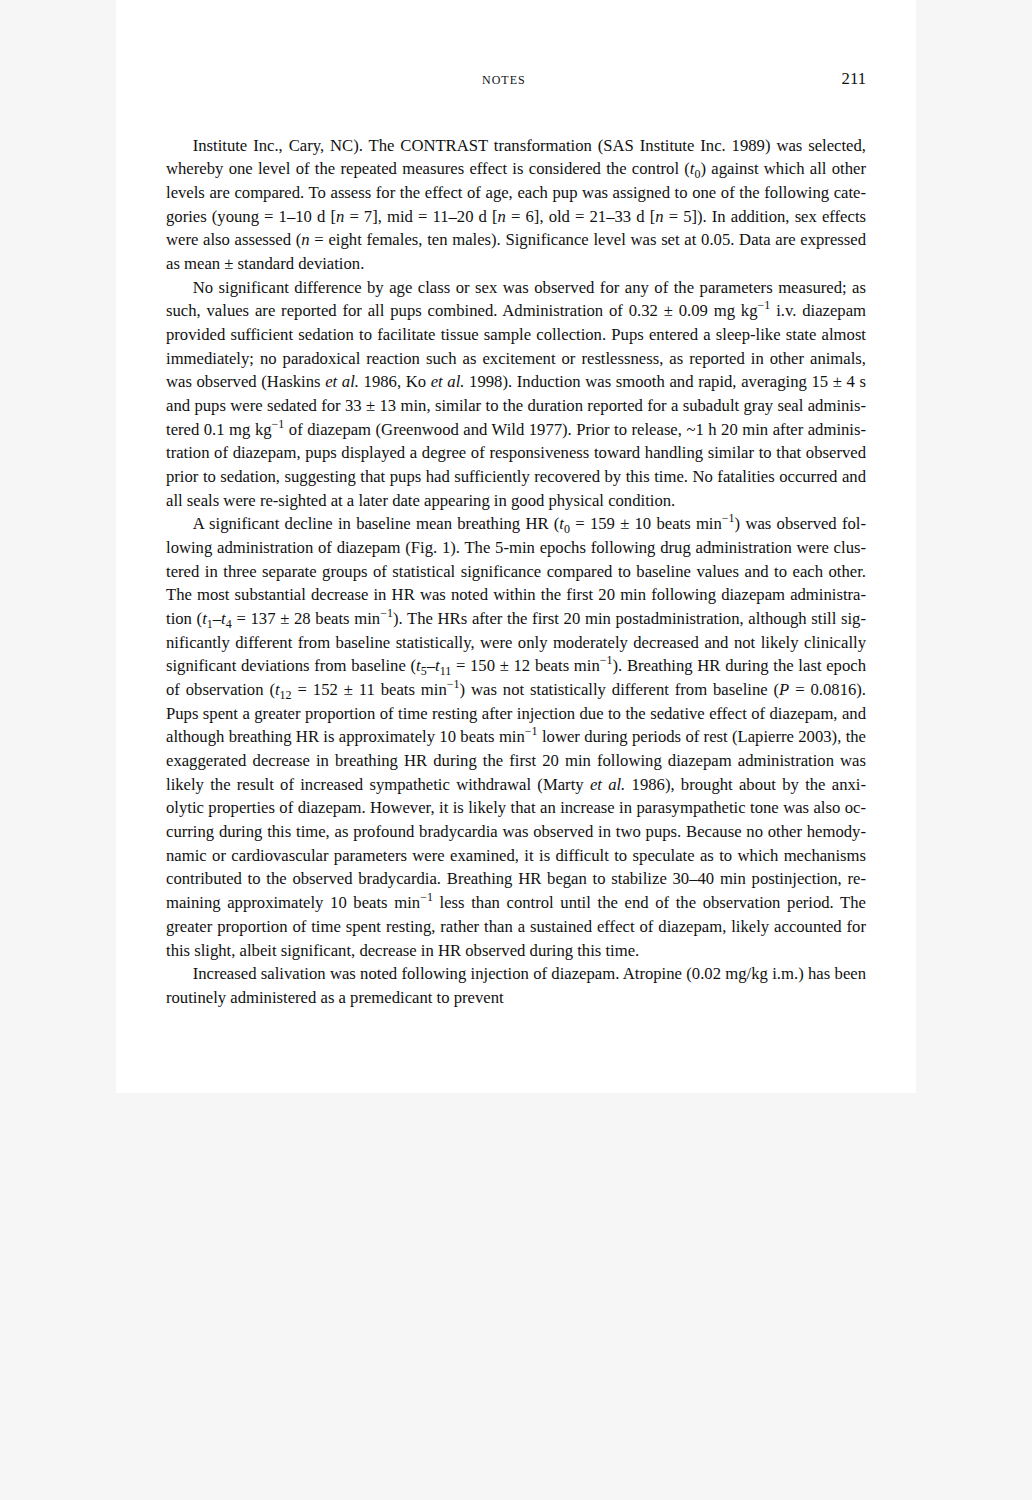notes 211
Institute Inc., Cary, NC). The CONTRAST transformation (SAS Institute Inc. 1989) was selected, whereby one level of the repeated measures effect is considered the control (t0) against which all other levels are compared. To assess for the effect of age, each pup was assigned to one of the following categories (young = 1–10 d [n = 7], mid = 11–20 d [n = 6], old = 21–33 d [n = 5]). In addition, sex effects were also assessed (n = eight females, ten males). Significance level was set at 0.05. Data are expressed as mean ± standard deviation.
No significant difference by age class or sex was observed for any of the parameters measured; as such, values are reported for all pups combined. Administration of 0.32 ± 0.09 mg kg−1 i.v. diazepam provided sufficient sedation to facilitate tissue sample collection. Pups entered a sleep-like state almost immediately; no paradoxical reaction such as excitement or restlessness, as reported in other animals, was observed (Haskins et al. 1986, Ko et al. 1998). Induction was smooth and rapid, averaging 15 ± 4 s and pups were sedated for 33 ± 13 min, similar to the duration reported for a subadult gray seal administered 0.1 mg kg−1 of diazepam (Greenwood and Wild 1977). Prior to release, ~1 h 20 min after administration of diazepam, pups displayed a degree of responsiveness toward handling similar to that observed prior to sedation, suggesting that pups had sufficiently recovered by this time. No fatalities occurred and all seals were re-sighted at a later date appearing in good physical condition.
A significant decline in baseline mean breathing HR (t0 = 159 ± 10 beats min−1) was observed following administration of diazepam (Fig. 1). The 5-min epochs following drug administration were clustered in three separate groups of statistical significance compared to baseline values and to each other. The most substantial decrease in HR was noted within the first 20 min following diazepam administration (t1–t4 = 137 ± 28 beats min−1). The HRs after the first 20 min postadministration, although still significantly different from baseline statistically, were only moderately decreased and not likely clinically significant deviations from baseline (t5–t11 = 150 ± 12 beats min−1). Breathing HR during the last epoch of observation (t12 = 152 ± 11 beats min−1) was not statistically different from baseline (P = 0.0816). Pups spent a greater proportion of time resting after injection due to the sedative effect of diazepam, and although breathing HR is approximately 10 beats min−1 lower during periods of rest (Lapierre 2003), the exaggerated decrease in breathing HR during the first 20 min following diazepam administration was likely the result of increased sympathetic withdrawal (Marty et al. 1986), brought about by the anxiolytic properties of diazepam. However, it is likely that an increase in parasympathetic tone was also occurring during this time, as profound bradycardia was observed in two pups. Because no other hemodynamic or cardiovascular parameters were examined, it is difficult to speculate as to which mechanisms contributed to the observed bradycardia. Breathing HR began to stabilize 30–40 min postinjection, remaining approximately 10 beats min−1 less than control until the end of the observation period. The greater proportion of time spent resting, rather than a sustained effect of diazepam, likely accounted for this slight, albeit significant, decrease in HR observed during this time.
Increased salivation was noted following injection of diazepam. Atropine (0.02 mg/kg i.m.) has been routinely administered as a premedicant to prevent